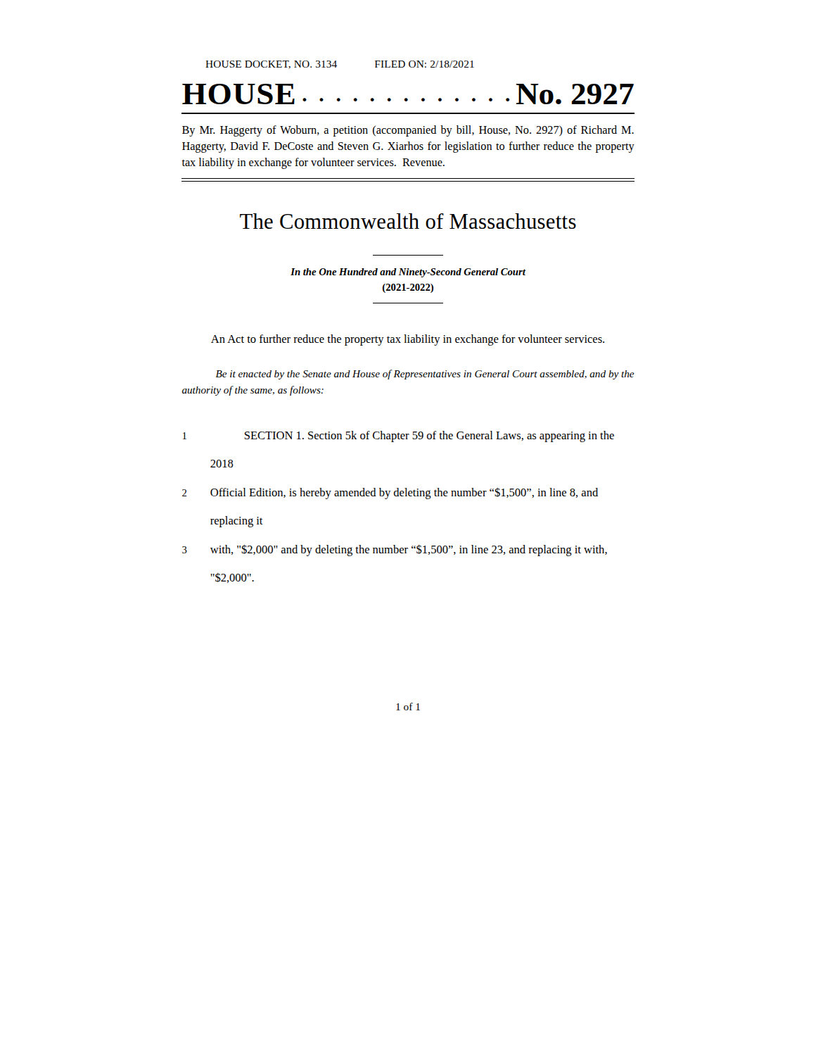HOUSE DOCKET, NO. 3134FILED ON: 2/18/2021
HOUSE . . . . . . . . . . . . . . . No. 2927
By Mr. Haggerty of Woburn, a petition (accompanied by bill, House, No. 2927) of Richard M. Haggerty, David F. DeCoste and Steven G. Xiarhos for legislation to further reduce the property tax liability in exchange for volunteer services. Revenue.
The Commonwealth of Massachusetts
In the One Hundred and Ninety-Second General Court
(2021-2022)
An Act to further reduce the property tax liability in exchange for volunteer services.
Be it enacted by the Senate and House of Representatives in General Court assembled, and by the authority of the same, as follows:
1 SECTION 1. Section 5k of Chapter 59 of the General Laws, as appearing in the 2018
2 Official Edition, is hereby amended by deleting the number “$1,500”, in line 8, and replacing it
3 with, "$2,000" and by deleting the number “$1,500”, in line 23, and replacing it with, "$2,000".
1 of 1